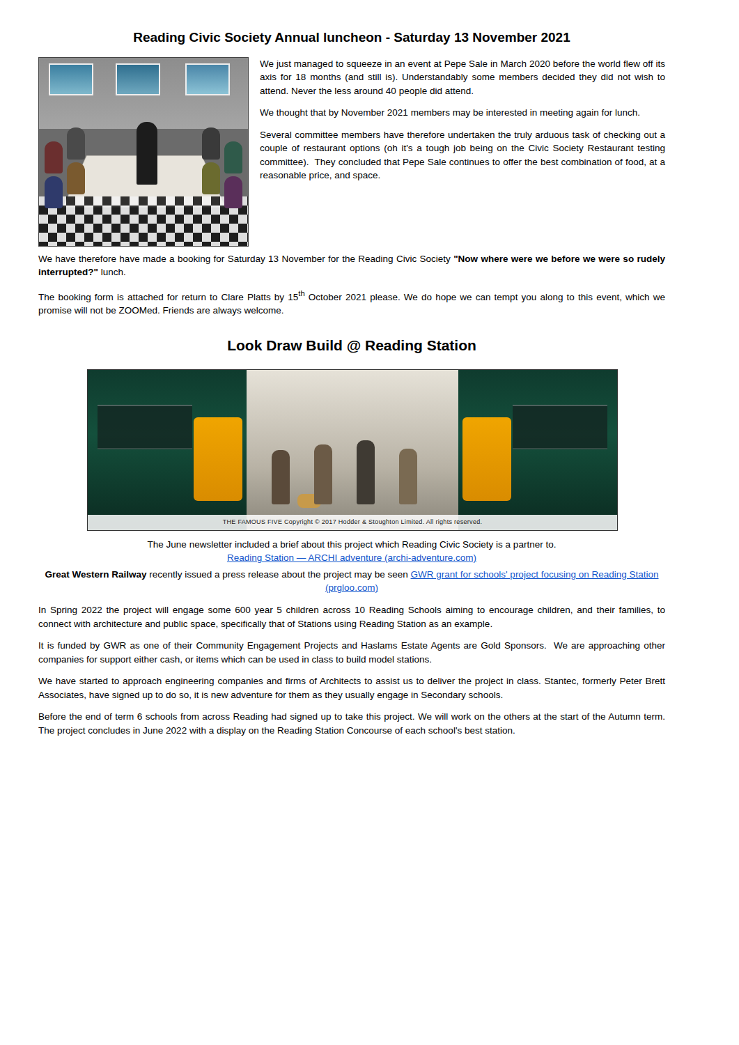Reading Civic Society Annual luncheon - Saturday 13 November 2021
We just managed to squeeze in an event at Pepe Sale in March 2020 before the world flew off its axis for 18 months (and still is). Understandably some members decided they did not wish to attend. Never the less around 40 people did attend.
We thought that by November 2021 members may be interested in meeting again for lunch.
Several committee members have therefore undertaken the truly arduous task of checking out a couple of restaurant options (oh it's a tough job being on the Civic Society Restaurant testing committee). They concluded that Pepe Sale continues to offer the best combination of food, at a reasonable price, and space.
We have therefore have made a booking for Saturday 13 November for the Reading Civic Society "Now where were we before we were so rudely interrupted?" lunch.
The booking form is attached for return to Clare Platts by 15th October 2021 please. We do hope we can tempt you along to this event, which we promise will not be ZOOMed. Friends are always welcome.
Look Draw Build @ Reading Station
THE FAMOUS FIVE Copyright © 2017 Hodder & Stoughton Limited. All rights reserved.
The June newsletter included a brief about this project which Reading Civic Society is a partner to.
Reading Station — ARCHI adventure (archi-adventure.com)
Great Western Railway recently issued a press release about the project may be seen GWR grant for schools' project focusing on Reading Station (prgloo.com)
In Spring 2022 the project will engage some 600 year 5 children across 10 Reading Schools aiming to encourage children, and their families, to connect with architecture and public space, specifically that of Stations using Reading Station as an example.
It is funded by GWR as one of their Community Engagement Projects and Haslams Estate Agents are Gold Sponsors. We are approaching other companies for support either cash, or items which can be used in class to build model stations.
We have started to approach engineering companies and firms of Architects to assist us to deliver the project in class. Stantec, formerly Peter Brett Associates, have signed up to do so, it is new adventure for them as they usually engage in Secondary schools.
Before the end of term 6 schools from across Reading had signed up to take this project. We will work on the others at the start of the Autumn term. The project concludes in June 2022 with a display on the Reading Station Concourse of each school's best station.